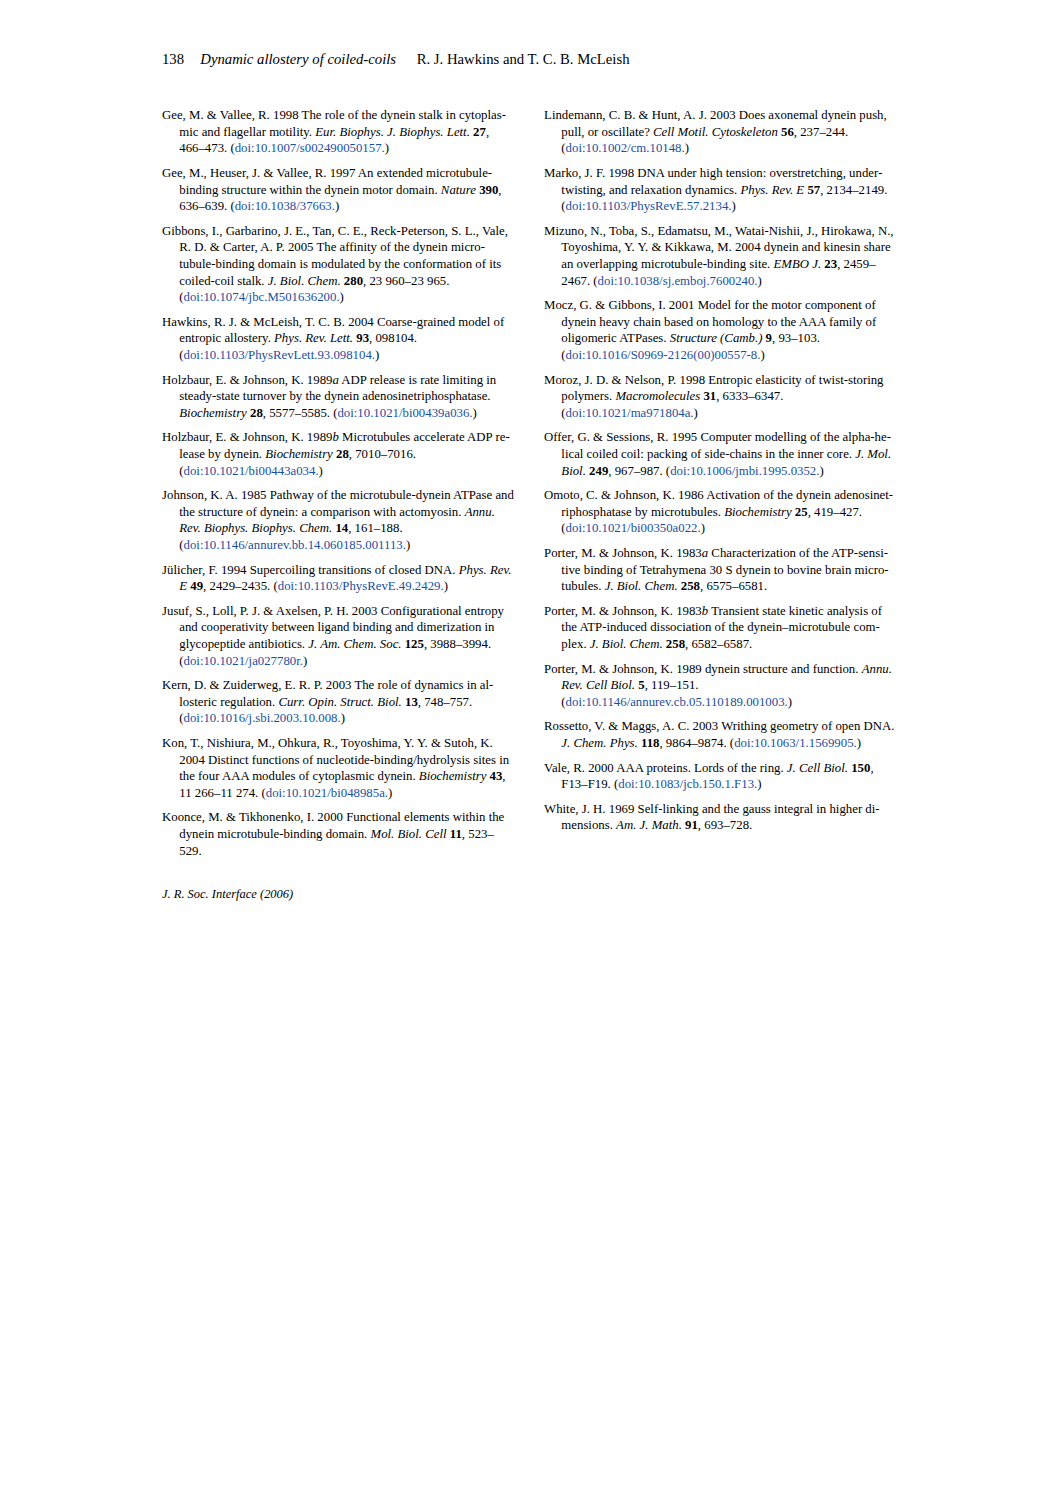138 Dynamic allostery of coiled-coils R. J. Hawkins and T. C. B. McLeish
Gee, M. & Vallee, R. 1998 The role of the dynein stalk in cytoplasmic and flagellar motility. Eur. Biophys. J. Biophys. Lett. 27, 466–473. (doi:10.1007/s002490050157.)
Gee, M., Heuser, J. & Vallee, R. 1997 An extended microtubule-binding structure within the dynein motor domain. Nature 390, 636–639. (doi:10.1038/37663.)
Gibbons, I., Garbarino, J. E., Tan, C. E., Reck-Peterson, S. L., Vale, R. D. & Carter, A. P. 2005 The affinity of the dynein microtubule-binding domain is modulated by the conformation of its coiled-coil stalk. J. Biol. Chem. 280, 23 960–23 965. (doi:10.1074/jbc.M501636200.)
Hawkins, R. J. & McLeish, T. C. B. 2004 Coarse-grained model of entropic allostery. Phys. Rev. Lett. 93, 098104. (doi:10.1103/PhysRevLett.93.098104.)
Holzbaur, E. & Johnson, K. 1989a ADP release is rate limiting in steady-state turnover by the dynein adenosinetriphosphatase. Biochemistry 28, 5577–5585. (doi:10.1021/bi00439a036.)
Holzbaur, E. & Johnson, K. 1989b Microtubules accelerate ADP release by dynein. Biochemistry 28, 7010–7016. (doi:10.1021/bi00443a034.)
Johnson, K. A. 1985 Pathway of the microtubule-dynein ATPase and the structure of dynein: a comparison with actomyosin. Annu. Rev. Biophys. Biophys. Chem. 14, 161–188. (doi:10.1146/annurev.bb.14.060185.001113.)
Jülicher, F. 1994 Supercoiling transitions of closed DNA. Phys. Rev. E 49, 2429–2435. (doi:10.1103/PhysRevE.49.2429.)
Jusuf, S., Loll, P. J. & Axelsen, P. H. 2003 Configurational entropy and cooperativity between ligand binding and dimerization in glycopeptide antibiotics. J. Am. Chem. Soc. 125, 3988–3994. (doi:10.1021/ja027780r.)
Kern, D. & Zuiderweg, E. R. P. 2003 The role of dynamics in allosteric regulation. Curr. Opin. Struct. Biol. 13, 748–757. (doi:10.1016/j.sbi.2003.10.008.)
Kon, T., Nishiura, M., Ohkura, R., Toyoshima, Y. Y. & Sutoh, K. 2004 Distinct functions of nucleotide-binding/hydrolysis sites in the four AAA modules of cytoplasmic dynein. Biochemistry 43, 11 266–11 274. (doi:10.1021/bi048985a.)
Koonce, M. & Tikhonenko, I. 2000 Functional elements within the dynein microtubule-binding domain. Mol. Biol. Cell 11, 523–529.
Lindemann, C. B. & Hunt, A. J. 2003 Does axonemal dynein push, pull, or oscillate? Cell Motil. Cytoskeleton 56, 237–244. (doi:10.1002/cm.10148.)
Marko, J. F. 1998 DNA under high tension: overstretching, undertwisting, and relaxation dynamics. Phys. Rev. E 57, 2134–2149. (doi:10.1103/PhysRevE.57.2134.)
Mizuno, N., Toba, S., Edamatsu, M., Watai-Nishii, J., Hirokawa, N., Toyoshima, Y. Y. & Kikkawa, M. 2004 dynein and kinesin share an overlapping microtubule-binding site. EMBO J. 23, 2459–2467. (doi:10.1038/sj.emboj.7600240.)
Mocz, G. & Gibbons, I. 2001 Model for the motor component of dynein heavy chain based on homology to the AAA family of oligomeric ATPases. Structure (Camb.) 9, 93–103. (doi:10.1016/S0969-2126(00)00557-8.)
Moroz, J. D. & Nelson, P. 1998 Entropic elasticity of twist-storing polymers. Macromolecules 31, 6333–6347. (doi:10.1021/ma971804a.)
Offer, G. & Sessions, R. 1995 Computer modelling of the alpha-helical coiled coil: packing of side-chains in the inner core. J. Mol. Biol. 249, 967–987. (doi:10.1006/jmbi.1995.0352.)
Omoto, C. & Johnson, K. 1986 Activation of the dynein adenosinetriphosphatase by microtubules. Biochemistry 25, 419–427. (doi:10.1021/bi00350a022.)
Porter, M. & Johnson, K. 1983a Characterization of the ATP-sensitive binding of Tetrahymena 30 S dynein to bovine brain microtubules. J. Biol. Chem. 258, 6575–6581.
Porter, M. & Johnson, K. 1983b Transient state kinetic analysis of the ATP-induced dissociation of the dynein–microtubule complex. J. Biol. Chem. 258, 6582–6587.
Porter, M. & Johnson, K. 1989 dynein structure and function. Annu. Rev. Cell Biol. 5, 119–151. (doi:10.1146/annurev.cb.05.110189.001003.)
Rossetto, V. & Maggs, A. C. 2003 Writhing geometry of open DNA. J. Chem. Phys. 118, 9864–9874. (doi:10.1063/1.1569905.)
Vale, R. 2000 AAA proteins. Lords of the ring. J. Cell Biol. 150, F13–F19. (doi:10.1083/jcb.150.1.F13.)
White, J. H. 1969 Self-linking and the gauss integral in higher dimensions. Am. J. Math. 91, 693–728.
J. R. Soc. Interface (2006)